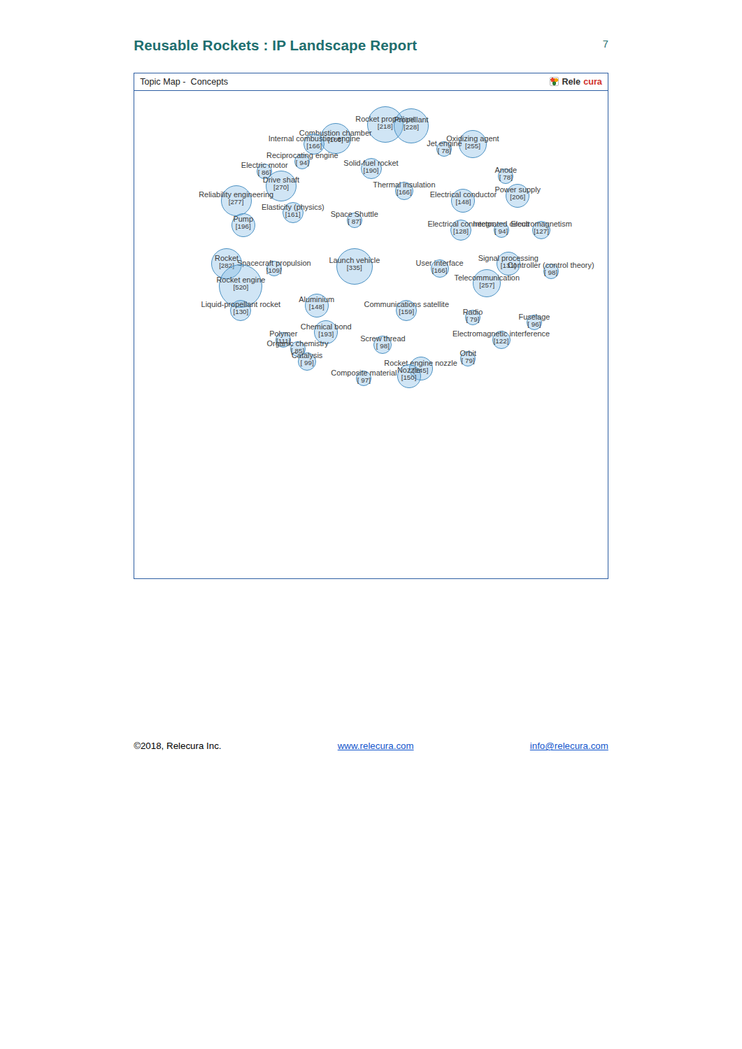Reusable Rockets : IP Landscape Report
7
Topic Map - Concepts
Rele cura
Rocket propellant
[218]
Propellant
[228]
Combustion chamber
[166]
Internal combustion engine
[166]
Oxidizing agent
[255]
Jet engine
[ 78]
Reciprocating engine
[ 94]
Solid-fuel rocket
[190]
Electric motor
[ 86]
Anode
[ 78]
Drive shaft
[270]
Thermal insulation
[166]
Power supply
[206]
Electrical conductor
[148]
Reliability engineering
[277]
Elasticity (physics)
[161]
Space Shuttle
[ 87]
Pump
[196]
Electrical connector
[128]
Integrated circuit
[ 94]
Electromagnetism
[127]
Rocket
[282]
Spacecraft propulsion
[109]
Launch vehicle
[335]
User interface
[166]
Signal processing
[131]
Controller (control theory)
[ 98]
Rocket engine
[520]
Telecommunication
[257]
Liquid-propellant rocket
[130]
Aluminium
[148]
Communications satellite
[159]
Radio
[ 79]
Fuselage
[ 96]
Chemical bond
[193]
Polymer
[111]
Organic chemistry
[ 85]
Screw thread
[ 98]
Electromagnetic interference
[122]
Catalysis
[ 99]
Orbit
[ 79]
Rocket engine nozzle
[145]
Nozzle
[150]
Composite material
[ 97]
©2018, Relecura Inc.
www.relecura.com
info@relecura.com